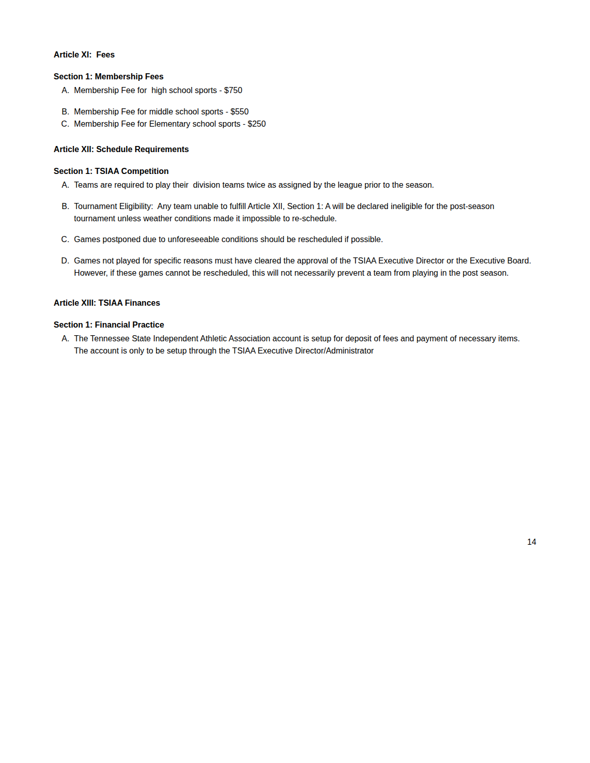Article XI: Fees
Section 1: Membership Fees
Membership Fee for high school sports - $750
Membership Fee for middle school sports - $550
Membership Fee for Elementary school sports - $250
Article XII: Schedule Requirements
Section 1: TSIAA Competition
Teams are required to play their division teams twice as assigned by the league prior to the season.
Tournament Eligibility: Any team unable to fulfill Article XII, Section 1: A will be declared ineligible for the post-season tournament unless weather conditions made it impossible to re-schedule.
Games postponed due to unforeseeable conditions should be rescheduled if possible.
Games not played for specific reasons must have cleared the approval of the TSIAA Executive Director or the Executive Board. However, if these games cannot be rescheduled, this will not necessarily prevent a team from playing in the post season.
Article XIII: TSIAA Finances
Section 1: Financial Practice
The Tennessee State Independent Athletic Association account is setup for deposit of fees and payment of necessary items. The account is only to be setup through the TSIAA Executive Director/Administrator
14